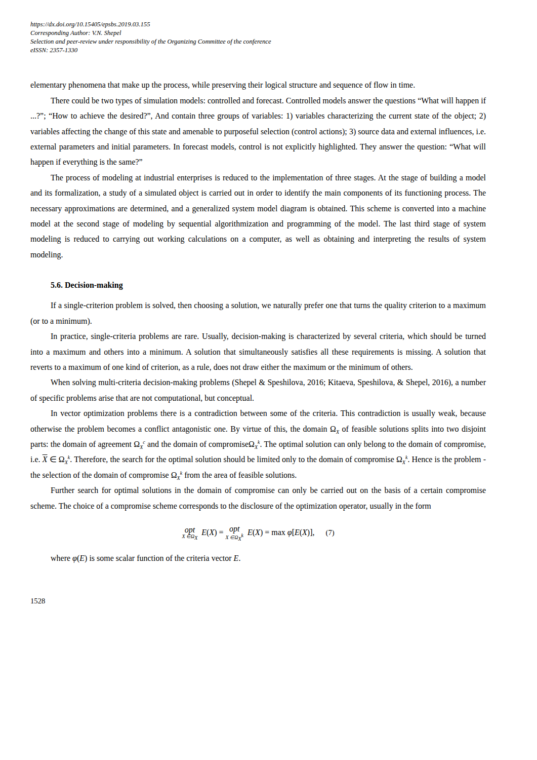https://dx.doi.org/10.15405/epsbs.2019.03.155
Corresponding Author: V.N. Shepel
Selection and peer-review under responsibility of the Organizing Committee of the conference
eISSN: 2357-1330
elementary phenomena that make up the process, while preserving their logical structure and sequence of flow in time.
There could be two types of simulation models: controlled and forecast. Controlled models answer the questions “What will happen if ...?”; “How to achieve the desired?”, And contain three groups of variables: 1) variables characterizing the current state of the object; 2) variables affecting the change of this state and amenable to purposeful selection (control actions); 3) source data and external influences, i.e. external parameters and initial parameters. In forecast models, control is not explicitly highlighted. They answer the question: “What will happen if everything is the same?”
The process of modeling at industrial enterprises is reduced to the implementation of three stages. At the stage of building a model and its formalization, a study of a simulated object is carried out in order to identify the main components of its functioning process. The necessary approximations are determined, and a generalized system model diagram is obtained. This scheme is converted into a machine model at the second stage of modeling by sequential algorithmization and programming of the model. The last third stage of system modeling is reduced to carrying out working calculations on a computer, as well as obtaining and interpreting the results of system modeling.
5.6. Decision-making
If a single-criterion problem is solved, then choosing a solution, we naturally prefer one that turns the quality criterion to a maximum (or to a minimum).
In practice, single-criteria problems are rare. Usually, decision-making is characterized by several criteria, which should be turned into a maximum and others into a minimum. A solution that simultaneously satisfies all these requirements is missing. A solution that reverts to a maximum of one kind of criterion, as a rule, does not draw either the maximum or the minimum of others.
When solving multi-criteria decision-making problems (Shepel & Speshilova, 2016; Kitaeva, Speshilova, & Shepel, 2016), a number of specific problems arise that are not computational, but conceptual.
In vector optimization problems there is a contradiction between some of the criteria. This contradiction is usually weak, because otherwise the problem becomes a conflict antagonistic one. By virtue of this, the domain ΩX of feasible solutions splits into two disjoint parts: the domain of agreement ΩXc and the domain of compromiseΩXk. The optimal solution can only belong to the domain of compromise, i.e. X ∈ ΩXk. Therefore, the search for the optimal solution should be limited only to the domain of compromise ΩXk. Hence is the problem - the selection of the domain of compromise ΩXk from the area of feasible solutions.
Further search for optimal solutions in the domain of compromise can only be carried out on the basis of a certain compromise scheme. The choice of a compromise scheme corresponds to the disclosure of the optimization operator, usually in the form
opt X ∈ΩX E(X) = opt X ∈ΩXk E(X) = max φ[E(X)], (7)
where φ(E) is some scalar function of the criteria vector E.
1528